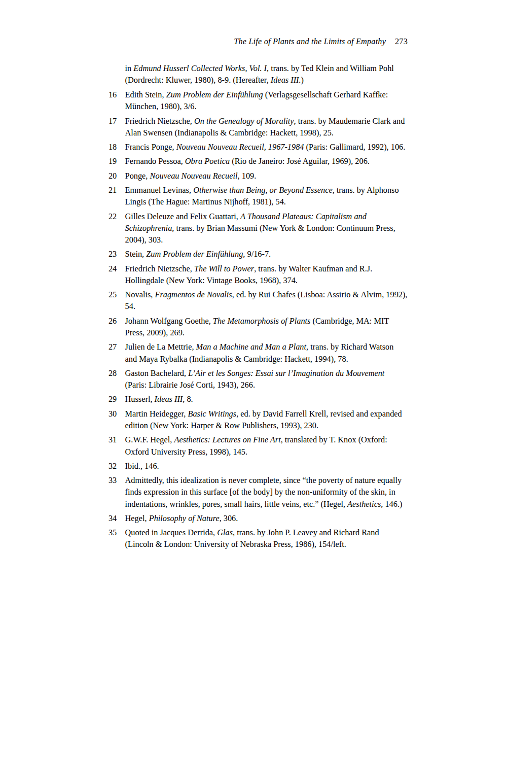The Life of Plants and the Limits of Empathy 273
in Edmund Husserl Collected Works, Vol. I, trans. by Ted Klein and William Pohl (Dordrecht: Kluwer, 1980), 8-9. (Hereafter, Ideas III.)
Edith Stein, Zum Problem der Einfühlung (Verlagsgesellschaft Gerhard Kaffke: München, 1980), 3/6.
Friedrich Nietzsche, On the Genealogy of Morality, trans. by Maudemarie Clark and Alan Swensen (Indianapolis & Cambridge: Hackett, 1998), 25.
Francis Ponge, Nouveau Nouveau Recueil, 1967-1984 (Paris: Gallimard, 1992), 106.
Fernando Pessoa, Obra Poetica (Rio de Janeiro: José Aguilar, 1969), 206.
Ponge, Nouveau Nouveau Recueil, 109.
Emmanuel Levinas, Otherwise than Being, or Beyond Essence, trans. by Alphonso Lingis (The Hague: Martinus Nijhoff, 1981), 54.
Gilles Deleuze and Felix Guattari, A Thousand Plateaus: Capitalism and Schizophrenia, trans. by Brian Massumi (New York & London: Continuum Press, 2004), 303.
Stein, Zum Problem der Einfühlung, 9/16-7.
Friedrich Nietzsche, The Will to Power, trans. by Walter Kaufman and R.J. Hollingdale (New York: Vintage Books, 1968), 374.
Novalis, Fragmentos de Novalis, ed. by Rui Chafes (Lisboa: Assirio & Alvim, 1992), 54.
Johann Wolfgang Goethe, The Metamorphosis of Plants (Cambridge, MA: MIT Press, 2009), 269.
Julien de La Mettrie, Man a Machine and Man a Plant, trans. by Richard Watson and Maya Rybalka (Indianapolis & Cambridge: Hackett, 1994), 78.
Gaston Bachelard, L’Air et les Songes: Essai sur l’Imagination du Mouvement (Paris: Librairie José Corti, 1943), 266.
Husserl, Ideas III, 8.
Martin Heidegger, Basic Writings, ed. by David Farrell Krell, revised and expanded edition (New York: Harper & Row Publishers, 1993), 230.
G.W.F. Hegel, Aesthetics: Lectures on Fine Art, translated by T. Knox (Oxford: Oxford University Press, 1998), 145.
Ibid., 146.
Admittedly, this idealization is never complete, since “the poverty of nature equally finds expression in this surface [of the body] by the non-uniformity of the skin, in indentations, wrinkles, pores, small hairs, little veins, etc.” (Hegel, Aesthetics, 146.)
Hegel, Philosophy of Nature, 306.
Quoted in Jacques Derrida, Glas, trans. by John P. Leavey and Richard Rand (Lincoln & London: University of Nebraska Press, 1986), 154/left.